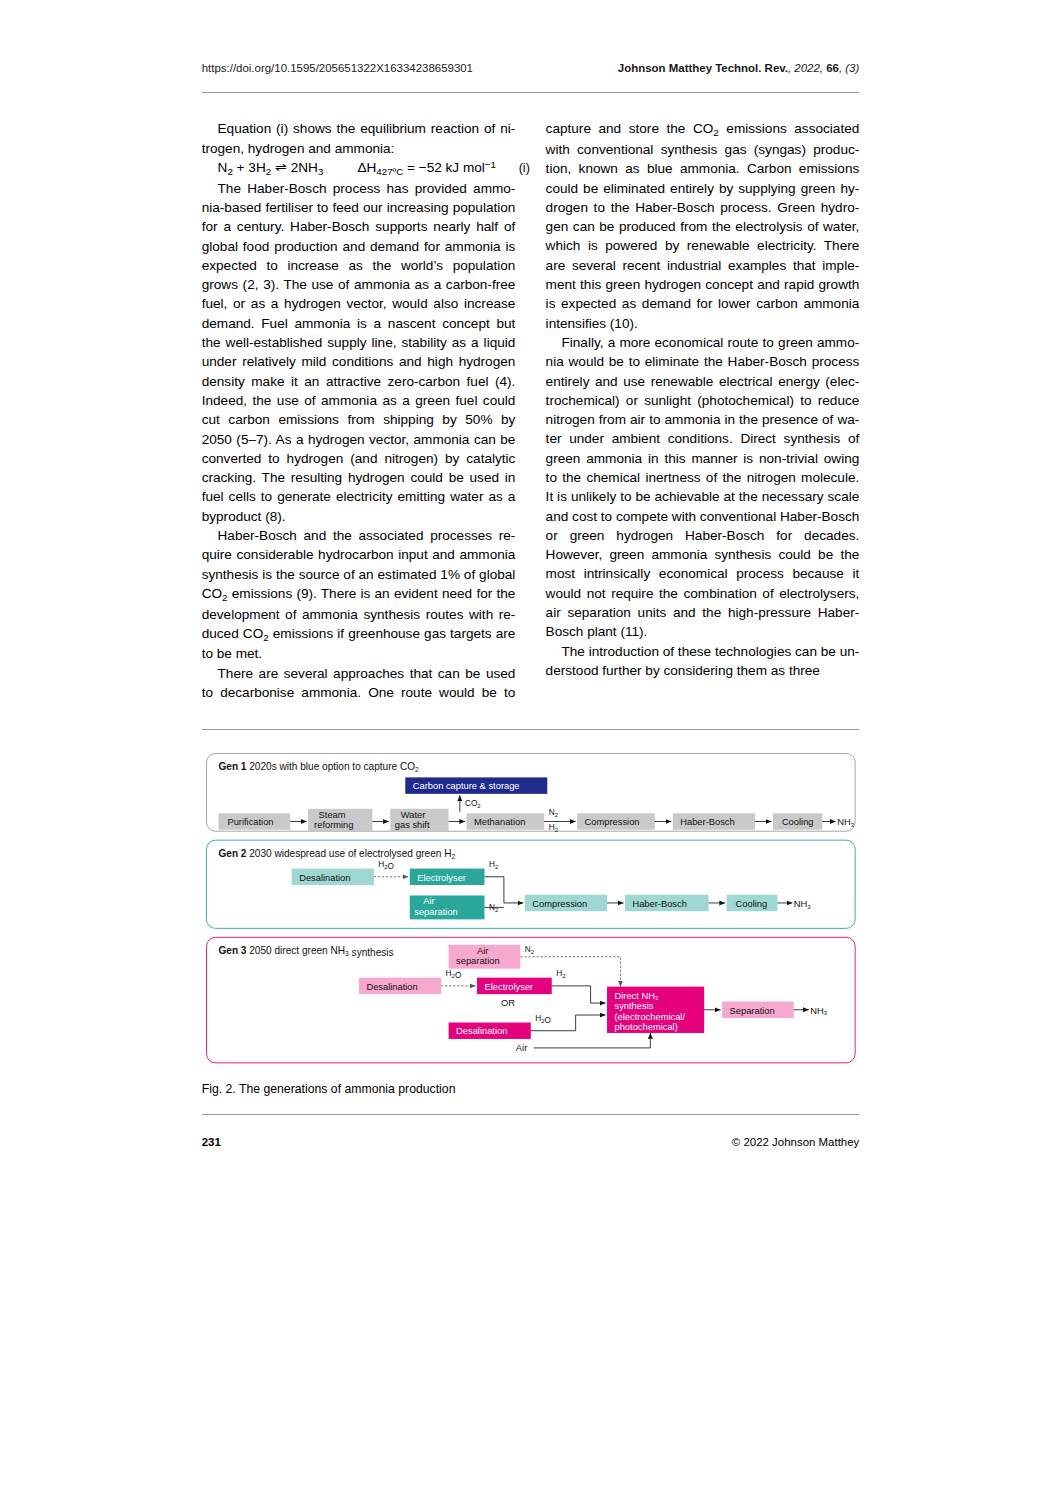https://doi.org/10.1595/205651322X16334238659301
Johnson Matthey Technol. Rev., 2022, 66, (3)
Equation (i) shows the equilibrium reaction of nitrogen, hydrogen and ammonia:
N2 + 3H2 ⇌ 2NH3ΔH427ºC = −52 kJ mol−1(i)
The Haber-Bosch process has provided ammonia-based fertiliser to feed our increasing population for a century. Haber-Bosch supports nearly half of global food production and demand for ammonia is expected to increase as the world’s population grows (2, 3). The use of ammonia as a carbon-free fuel, or as a hydrogen vector, would also increase demand. Fuel ammonia is a nascent concept but the well-established supply line, stability as a liquid under relatively mild conditions and high hydrogen density make it an attractive zero-carbon fuel (4). Indeed, the use of ammonia as a green fuel could cut carbon emissions from shipping by 50% by 2050 (5–7). As a hydrogen vector, ammonia can be converted to hydrogen (and nitrogen) by catalytic cracking. The resulting hydrogen could be used in fuel cells to generate electricity emitting water as a byproduct (8).
Haber-Bosch and the associated processes require considerable hydrocarbon input and ammonia synthesis is the source of an estimated 1% of global CO2 emissions (9). There is an evident need for the development of ammonia synthesis routes with reduced CO2 emissions if greenhouse gas targets are to be met.
There are several approaches that can be used to decarbonise ammonia. One route would be to capture and store the CO2 emissions associated with conventional synthesis gas (syngas) production, known as blue ammonia. Carbon emissions could be eliminated entirely by supplying green hydrogen to the Haber-Bosch process. Green hydrogen can be produced from the electrolysis of water, which is powered by renewable electricity. There are several recent industrial examples that implement this green hydrogen concept and rapid growth is expected as demand for lower carbon ammonia intensifies (10).
Finally, a more economical route to green ammonia would be to eliminate the Haber-Bosch process entirely and use renewable electrical energy (electrochemical) or sunlight (photochemical) to reduce nitrogen from air to ammonia in the presence of water under ambient conditions. Direct synthesis of green ammonia in this manner is non-trivial owing to the chemical inertness of the nitrogen molecule. It is unlikely to be achievable at the necessary scale and cost to compete with conventional Haber-Bosch or green hydrogen Haber-Bosch for decades. However, green ammonia synthesis could be the most intrinsically economical process because it would not require the combination of electrolysers, air separation units and the high-pressure Haber-Bosch plant (11).
The introduction of these technologies can be understood further by considering them as three
Gen 1 2020s with blue option to capture CO2 Carbon capture & storage CO2 Purification Steam reforming Water gas shift Methanation N2 H2 Compression Haber-Bosch Cooling NH3 Gen 2 2030 widespread use of electrolysed green H2 Desalination H2O Electrolyser H2 Air separation N2 Compression Haber-Bosch Cooling NH3 Gen 3 2050 direct green NH3 synthesis Air separation N2 Desalination H2O Electrolyser H2 OR Desalination H2O Direct NH3 synthesis (electrochemical/ photochemical) Separation NH3 Air
Fig. 2. The generations of ammonia production
231
© 2022 Johnson Matthey